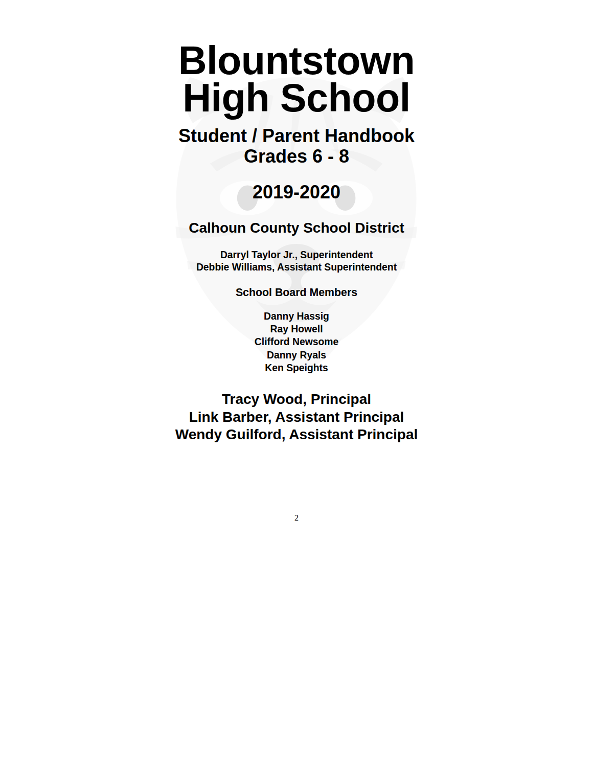Blountstown
High School
Student / Parent Handbook
Grades 6 - 8
2019-2020
Calhoun County School District
Darryl Taylor Jr., Superintendent
Debbie Williams, Assistant Superintendent
School Board Members
Danny Hassig
Ray Howell
Clifford Newsome
Danny Ryals
Ken Speights
Tracy Wood, Principal
Link Barber, Assistant Principal
Wendy Guilford, Assistant Principal
2